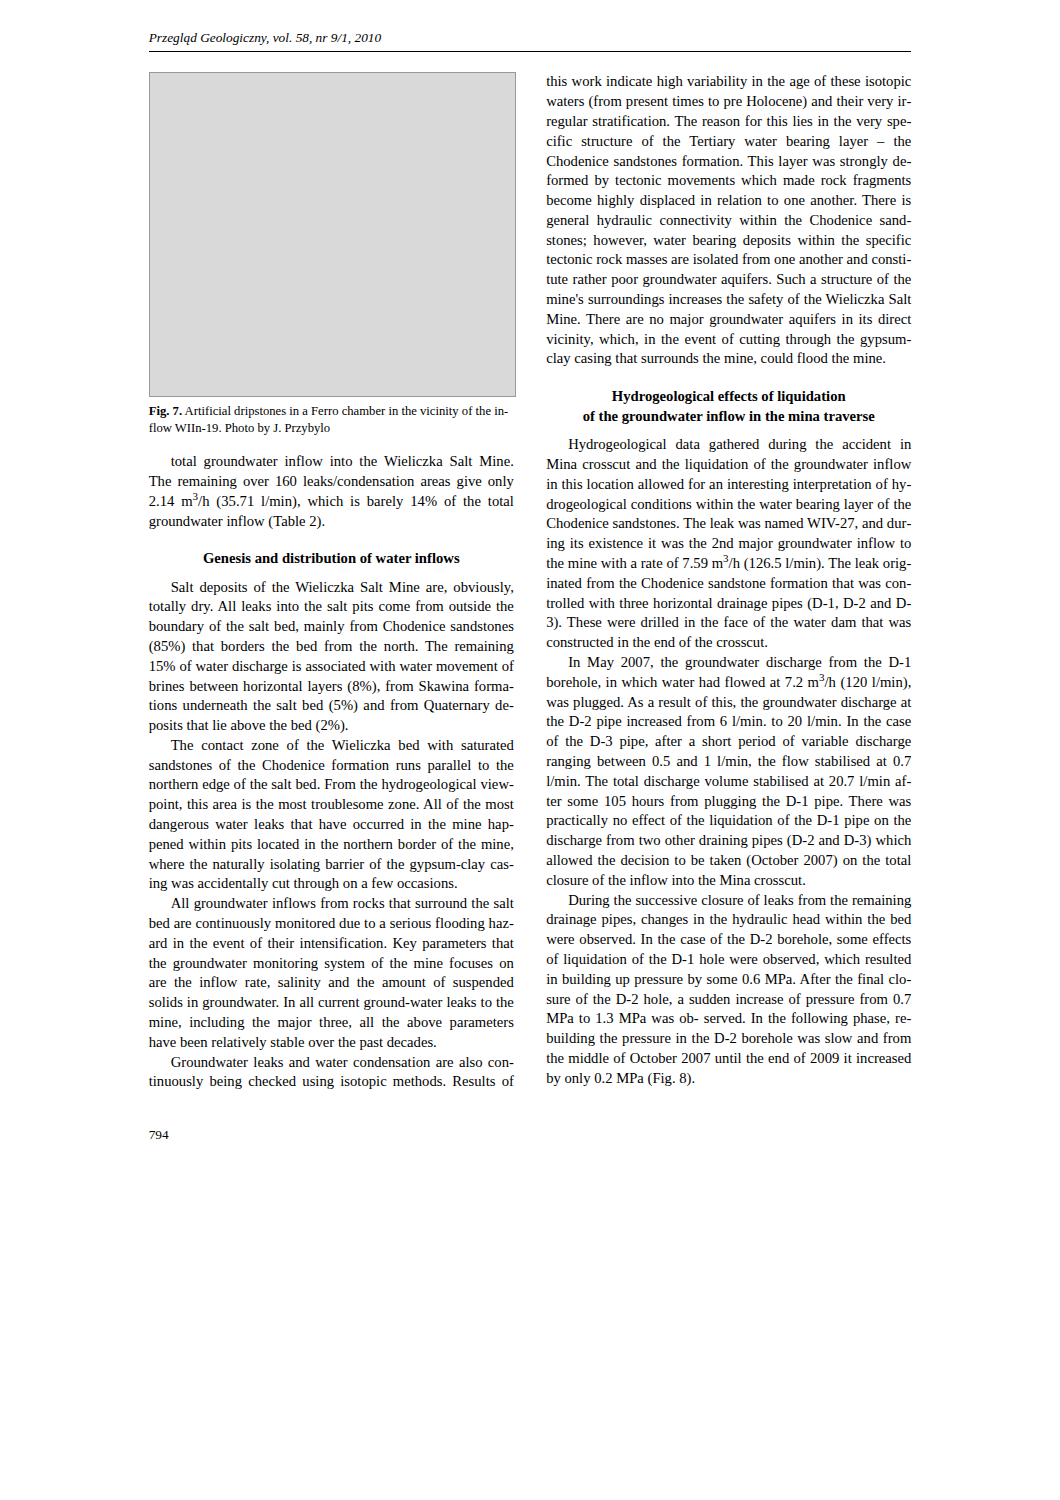Przegląd Geologiczny, vol. 58, nr 9/1, 2010
Fig. 7. Artificial dripstones in a Ferro chamber in the vicinity of the inflow WIIn-19. Photo by J. Przybylo
total groundwater inflow into the Wieliczka Salt Mine. The remaining over 160 leaks/condensation areas give only 2.14 m3/h (35.71 l/min), which is barely 14% of the total groundwater inflow (Table 2).
Genesis and distribution of water inflows
Salt deposits of the Wieliczka Salt Mine are, obviously, totally dry. All leaks into the salt pits come from outside the boundary of the salt bed, mainly from Chodenice sandstones (85%) that borders the bed from the north. The remaining 15% of water discharge is associated with water movement of brines between horizontal layers (8%), from Skawina formations underneath the salt bed (5%) and from Quaternary deposits that lie above the bed (2%).
The contact zone of the Wieliczka bed with saturated sandstones of the Chodenice formation runs parallel to the northern edge of the salt bed. From the hydrogeological viewpoint, this area is the most troublesome zone. All of the most dangerous water leaks that have occurred in the mine happened within pits located in the northern border of the mine, where the naturally isolating barrier of the gypsum-clay casing was accidentally cut through on a few occasions.
All groundwater inflows from rocks that surround the salt bed are continuously monitored due to a serious flooding hazard in the event of their intensification. Key parameters that the groundwater monitoring system of the mine focuses on are the inflow rate, salinity and the amount of suspended solids in groundwater. In all current ground-water leaks to the mine, including the major three, all the above parameters have been relatively stable over the past decades.
Groundwater leaks and water condensation are also continuously being checked using isotopic methods. Results of this work indicate high variability in the age of these isotopic waters (from present times to pre Holocene) and their very irregular stratification. The reason for this lies in the very specific structure of the Tertiary water bearing layer – the Chodenice sandstones formation. This layer was strongly deformed by tectonic movements which made rock fragments become highly displaced in relation to one another. There is general hydraulic connectivity within the Chodenice sandstones; however, water bearing deposits within the specific tectonic rock masses are isolated from one another and constitute rather poor groundwater aquifers. Such a structure of the mine's surroundings increases the safety of the Wieliczka Salt Mine. There are no major groundwater aquifers in its direct vicinity, which, in the event of cutting through the gypsum-clay casing that surrounds the mine, could flood the mine.
Hydrogeological effects of liquidation
of the groundwater inflow in the mina traverse
Hydrogeological data gathered during the accident in Mina crosscut and the liquidation of the groundwater inflow in this location allowed for an interesting interpretation of hydrogeological conditions within the water bearing layer of the Chodenice sandstones. The leak was named WIV-27, and during its existence it was the 2nd major groundwater inflow to the mine with a rate of 7.59 m3/h (126.5 l/min). The leak originated from the Chodenice sandstone formation that was controlled with three horizontal drainage pipes (D-1, D-2 and D-3). These were drilled in the face of the water dam that was constructed in the end of the crosscut.
In May 2007, the groundwater discharge from the D-1 borehole, in which water had flowed at 7.2 m3/h (120 l/min), was plugged. As a result of this, the groundwater discharge at the D-2 pipe increased from 6 l/min. to 20 l/min. In the case of the D-3 pipe, after a short period of variable discharge ranging between 0.5 and 1 l/min, the flow stabilised at 0.7 l/min. The total discharge volume stabilised at 20.7 l/min after some 105 hours from plugging the D-1 pipe. There was practically no effect of the liquidation of the D-1 pipe on the discharge from two other draining pipes (D-2 and D-3) which allowed the decision to be taken (October 2007) on the total closure of the inflow into the Mina crosscut.
During the successive closure of leaks from the remaining drainage pipes, changes in the hydraulic head within the bed were observed. In the case of the D-2 borehole, some effects of liquidation of the D-1 hole were observed, which resulted in building up pressure by some 0.6 MPa. After the final closure of the D-2 hole, a sudden increase of pressure from 0.7 MPa to 1.3 MPa was ob- served. In the following phase, rebuilding the pressure in the D-2 borehole was slow and from the middle of October 2007 until the end of 2009 it increased by only 0.2 MPa (Fig. 8).
794